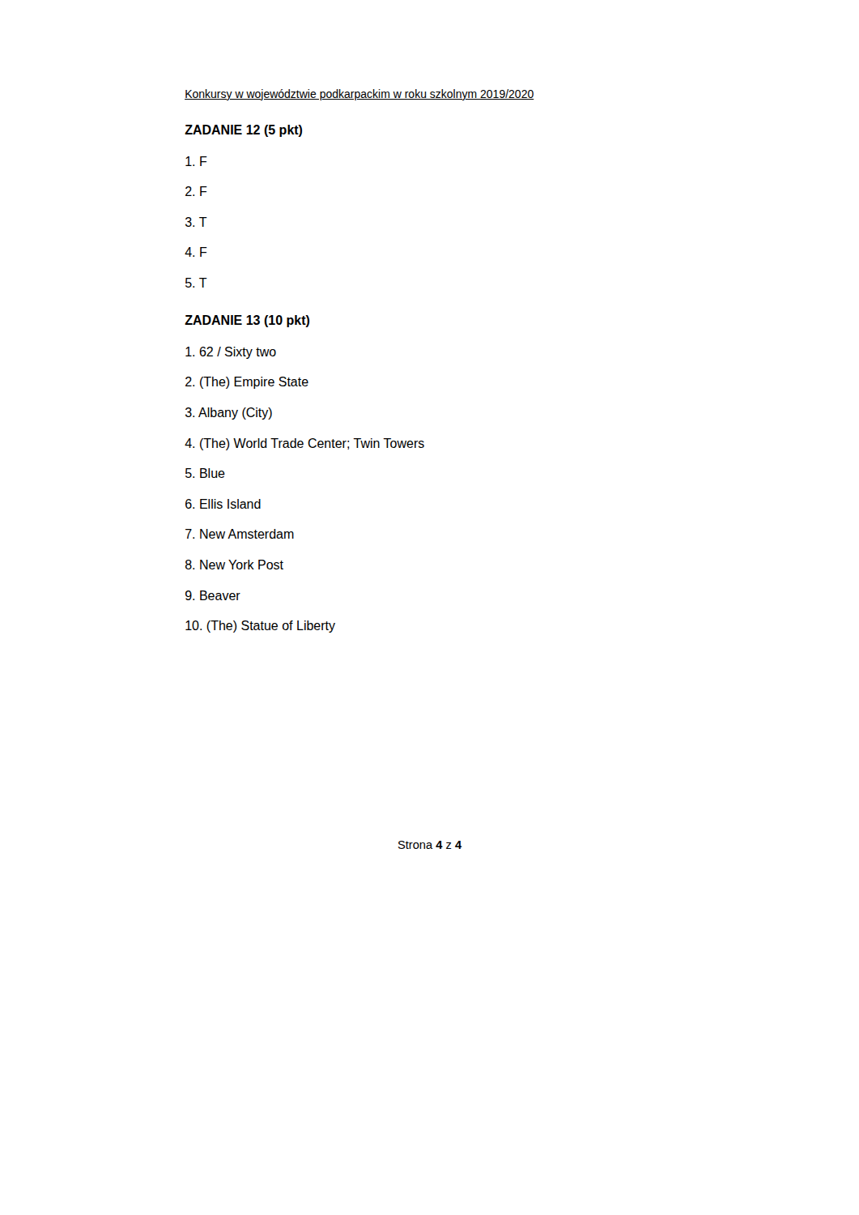Konkursy w województwie podkarpackim w roku szkolnym 2019/2020
ZADANIE 12 (5 pkt)
1. F
2. F
3. T
4. F
5. T
ZADANIE 13 (10 pkt)
1. 62 / Sixty two
2. (The) Empire State
3. Albany (City)
4. (The) World Trade Center; Twin Towers
5. Blue
6. Ellis Island
7. New Amsterdam
8. New York Post
9. Beaver
10. (The) Statue of Liberty
Strona 4 z 4